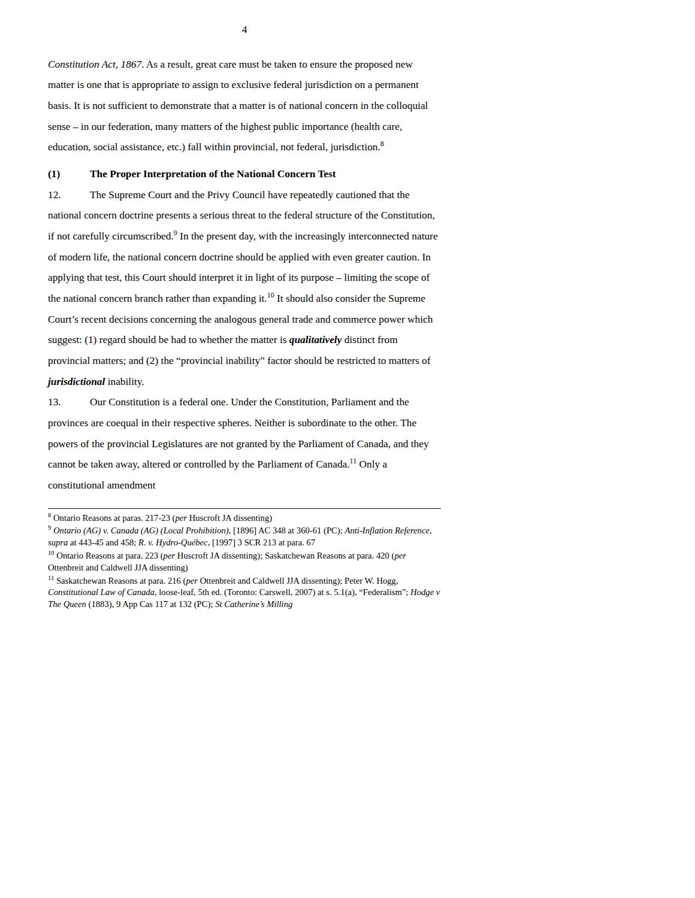4
Constitution Act, 1867. As a result, great care must be taken to ensure the proposed new matter is one that is appropriate to assign to exclusive federal jurisdiction on a permanent basis. It is not sufficient to demonstrate that a matter is of national concern in the colloquial sense – in our federation, many matters of the highest public importance (health care, education, social assistance, etc.) fall within provincial, not federal, jurisdiction.8
(1) The Proper Interpretation of the National Concern Test
12. The Supreme Court and the Privy Council have repeatedly cautioned that the national concern doctrine presents a serious threat to the federal structure of the Constitution, if not carefully circumscribed.9 In the present day, with the increasingly interconnected nature of modern life, the national concern doctrine should be applied with even greater caution. In applying that test, this Court should interpret it in light of its purpose – limiting the scope of the national concern branch rather than expanding it.10 It should also consider the Supreme Court’s recent decisions concerning the analogous general trade and commerce power which suggest: (1) regard should be had to whether the matter is qualitatively distinct from provincial matters; and (2) the “provincial inability” factor should be restricted to matters of jurisdictional inability.
13. Our Constitution is a federal one. Under the Constitution, Parliament and the provinces are coequal in their respective spheres. Neither is subordinate to the other. The powers of the provincial Legislatures are not granted by the Parliament of Canada, and they cannot be taken away, altered or controlled by the Parliament of Canada.11 Only a constitutional amendment
8 Ontario Reasons at paras. 217-23 (per Huscroft JA dissenting)
9 Ontario (AG) v. Canada (AG) (Local Prohibition), [1896] AC 348 at 360-61 (PC); Anti-Inflation Reference, supra at 443-45 and 458; R. v. Hydro-Québec, [1997] 3 SCR 213 at para. 67
10 Ontario Reasons at para. 223 (per Huscroft JA dissenting); Saskatchewan Reasons at para. 420 (per Ottenbreit and Caldwell JJA dissenting)
11 Saskatchewan Reasons at para. 216 (per Ottenbreit and Caldwell JJA dissenting); Peter W. Hogg, Constitutional Law of Canada, loose-leaf, 5th ed. (Toronto: Carswell, 2007) at s. 5.1(a), “Federalism”; Hodge v The Queen (1883), 9 App Cas 117 at 132 (PC); St Catherine’s Milling